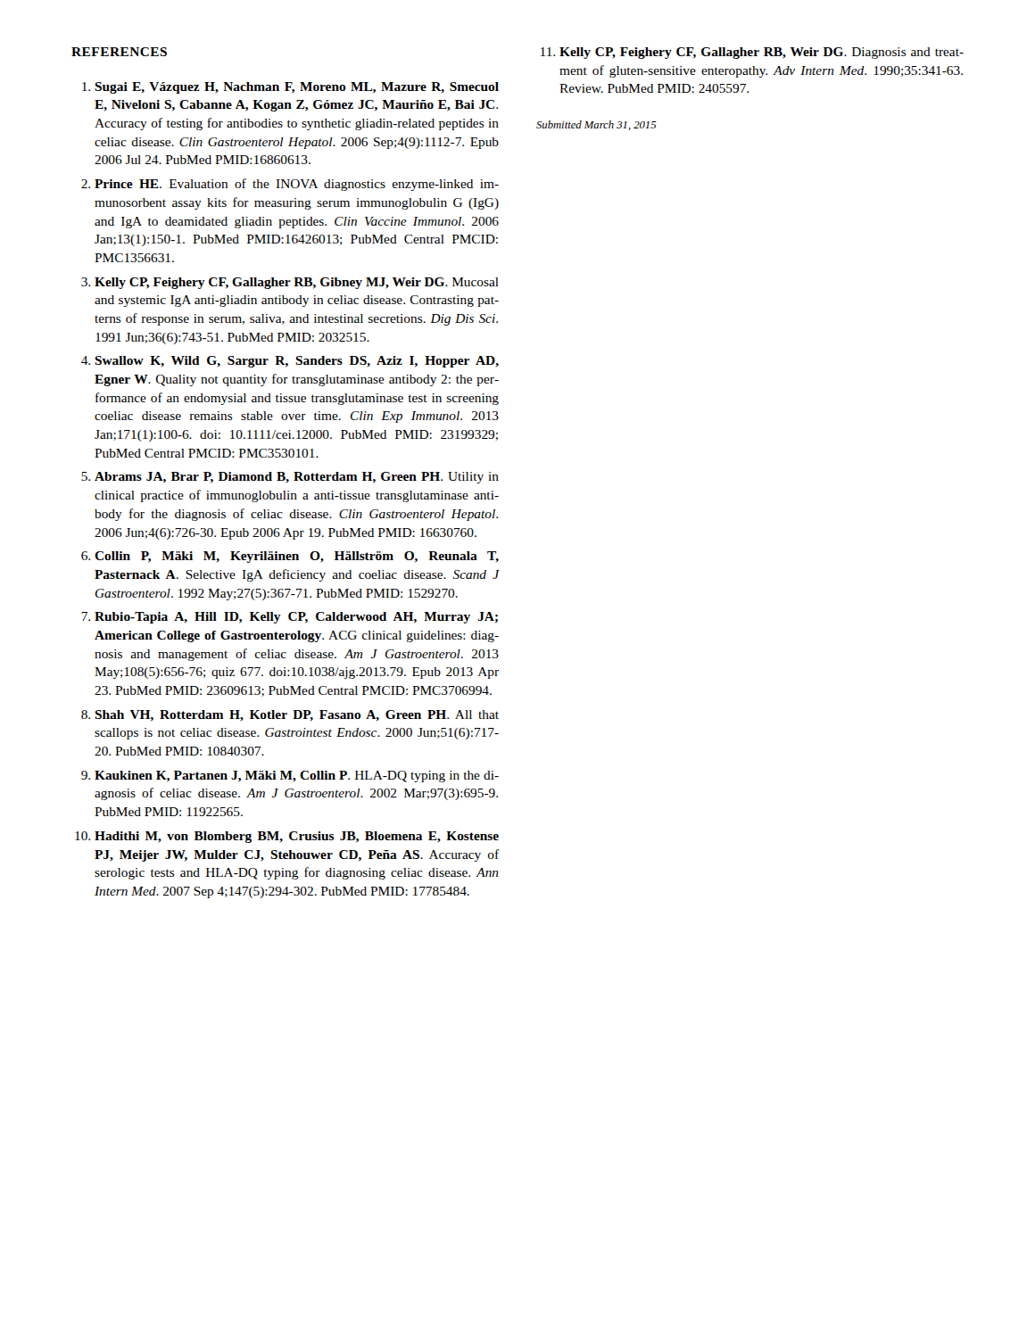References
Sugai E, Vázquez H, Nachman F, Moreno ML, Mazure R, Smecuol E, Niveloni S, Cabanne A, Kogan Z, Gómez JC, Mauriño E, Bai JC. Accuracy of testing for antibodies to synthetic gliadin-related peptides in celiac disease. Clin Gastroenterol Hepatol. 2006 Sep;4(9):1112-7. Epub 2006 Jul 24. PubMed PMID:16860613.
Prince HE. Evaluation of the INOVA diagnostics enzyme-linked immunosorbent assay kits for measuring serum immunoglobulin G (IgG) and IgA to deamidated gliadin peptides. Clin Vaccine Immunol. 2006 Jan;13(1):150-1. PubMed PMID:16426013; PubMed Central PMCID: PMC1356631.
Kelly CP, Feighery CF, Gallagher RB, Gibney MJ, Weir DG. Mucosal and systemic IgA anti-gliadin antibody in celiac disease. Contrasting patterns of response in serum, saliva, and intestinal secretions. Dig Dis Sci. 1991 Jun;36(6):743-51. PubMed PMID: 2032515.
Swallow K, Wild G, Sargur R, Sanders DS, Aziz I, Hopper AD, Egner W. Quality not quantity for transglutaminase antibody 2: the performance of an endomysial and tissue transglutaminase test in screening coeliac disease remains stable over time. Clin Exp Immunol. 2013 Jan;171(1):100-6. doi: 10.1111/cei.12000. PubMed PMID: 23199329; PubMed Central PMCID: PMC3530101.
Abrams JA, Brar P, Diamond B, Rotterdam H, Green PH. Utility in clinical practice of immunoglobulin a anti-tissue transglutaminase antibody for the diagnosis of celiac disease. Clin Gastroenterol Hepatol. 2006 Jun;4(6):726-30. Epub 2006 Apr 19. PubMed PMID: 16630760.
Collin P, Mäki M, Keyriläinen O, Hällström O, Reunala T, Pasternack A. Selective IgA deficiency and coeliac disease. Scand J Gastroenterol. 1992 May;27(5):367-71. PubMed PMID: 1529270.
Rubio-Tapia A, Hill ID, Kelly CP, Calderwood AH, Murray JA; American College of Gastroenterology. ACG clinical guidelines: diagnosis and management of celiac disease. Am J Gastroenterol. 2013 May;108(5):656-76; quiz 677. doi:10.1038/ajg.2013.79. Epub 2013 Apr 23. PubMed PMID: 23609613; PubMed Central PMCID: PMC3706994.
Shah VH, Rotterdam H, Kotler DP, Fasano A, Green PH. All that scallops is not celiac disease. Gastrointest Endosc. 2000 Jun;51(6):717-20. PubMed PMID: 10840307.
Kaukinen K, Partanen J, Mäki M, Collin P. HLA-DQ typing in the diagnosis of celiac disease. Am J Gastroenterol. 2002 Mar;97(3):695-9. PubMed PMID: 11922565.
Hadithi M, von Blomberg BM, Crusius JB, Bloemena E, Kostense PJ, Meijer JW, Mulder CJ, Stehouwer CD, Peña AS. Accuracy of serologic tests and HLA-DQ typing for diagnosing celiac disease. Ann Intern Med. 2007 Sep 4;147(5):294-302. PubMed PMID: 17785484.
Kelly CP, Feighery CF, Gallagher RB, Weir DG. Diagnosis and treatment of gluten-sensitive enteropathy. Adv Intern Med. 1990;35:341-63. Review. PubMed PMID: 2405597.
Submitted March 31, 2015